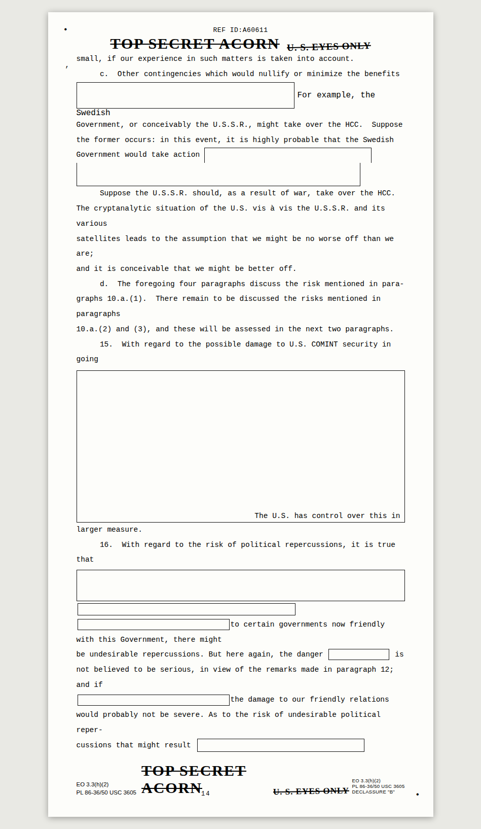• ,
REF ID:A60611
TOP SECRET ACORN U. S. EYES ONLY
small, if our experience in such matters is taken into account.
c. Other contingencies which would nullify or minimize the benefits
For example, the Swedish
Government, or conceivably the U.S.S.R., might take over the HCC. Suppose
the former occurs: in this event, it is highly probable that the Swedish
Government would take action
Suppose the U.S.S.R. should, as a result of war, take over the HCC.
The cryptanalytic situation of the U.S. vis à vis the U.S.S.R. and its various
satellites leads to the assumption that we might be no worse off than we are;
and it is conceivable that we might be better off.
d. The foregoing four paragraphs discuss the risk mentioned in para-
graphs 10.a.(1). There remain to be discussed the risks mentioned in paragraphs
10.a.(2) and (3), and these will be assessed in the next two paragraphs.
15. With regard to the possible damage to U.S. COMINT security in going
The U.S. has control over this in
larger measure.
16. With regard to the risk of political repercussions, it is true that
to certain governments now friendly with this Government, there might
be undesirable repercussions. But here again, the danger is
not believed to be serious, in view of the remarks made in paragraph 12; and if
the damage to our friendly relations
would probably not be severe. As to the risk of undesirable political reper-
cussions that might result
EO 3.3(h)(2)
PL 86-36/50 USC 3605
TOP SECRET ACORN 14
U. S. EYES ONLY
EO 3.3(h)(2)
PL 86-36/50 USC 3605
DECLASSURE "B"
•